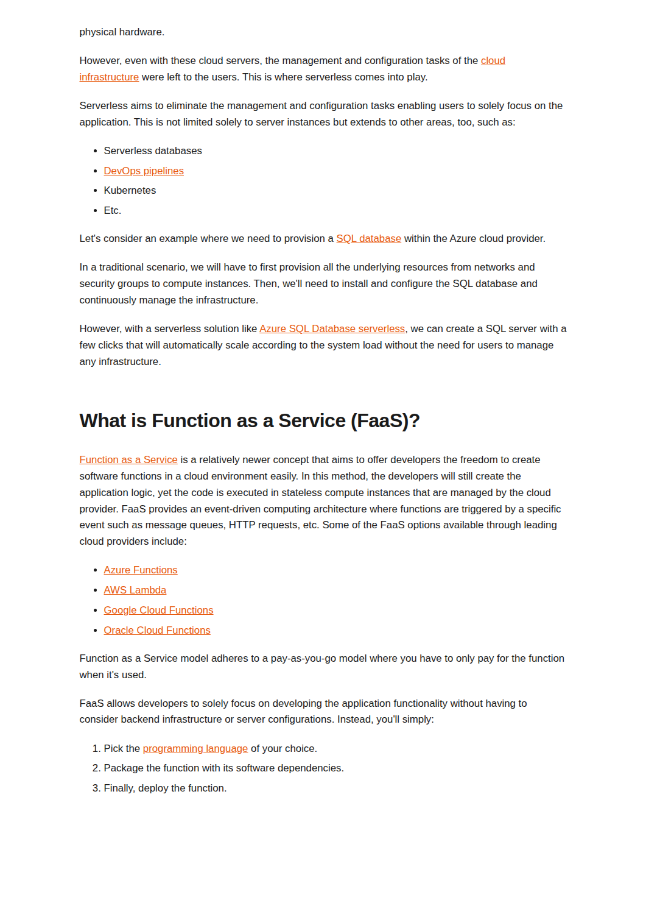physical hardware.
However, even with these cloud servers, the management and configuration tasks of the cloud infrastructure were left to the users. This is where serverless comes into play.
Serverless aims to eliminate the management and configuration tasks enabling users to solely focus on the application. This is not limited solely to server instances but extends to other areas, too, such as:
Serverless databases
DevOps pipelines
Kubernetes
Etc.
Let's consider an example where we need to provision a SQL database within the Azure cloud provider.
In a traditional scenario, we will have to first provision all the underlying resources from networks and security groups to compute instances. Then, we'll need to install and configure the SQL database and continuously manage the infrastructure.
However, with a serverless solution like Azure SQL Database serverless, we can create a SQL server with a few clicks that will automatically scale according to the system load without the need for users to manage any infrastructure.
What is Function as a Service (FaaS)?
Function as a Service is a relatively newer concept that aims to offer developers the freedom to create software functions in a cloud environment easily. In this method, the developers will still create the application logic, yet the code is executed in stateless compute instances that are managed by the cloud provider. FaaS provides an event-driven computing architecture where functions are triggered by a specific event such as message queues, HTTP requests, etc. Some of the FaaS options available through leading cloud providers include:
Azure Functions
AWS Lambda
Google Cloud Functions
Oracle Cloud Functions
Function as a Service model adheres to a pay-as-you-go model where you have to only pay for the function when it's used.
FaaS allows developers to solely focus on developing the application functionality without having to consider backend infrastructure or server configurations. Instead, you'll simply:
Pick the programming language of your choice.
Package the function with its software dependencies.
Finally, deploy the function.